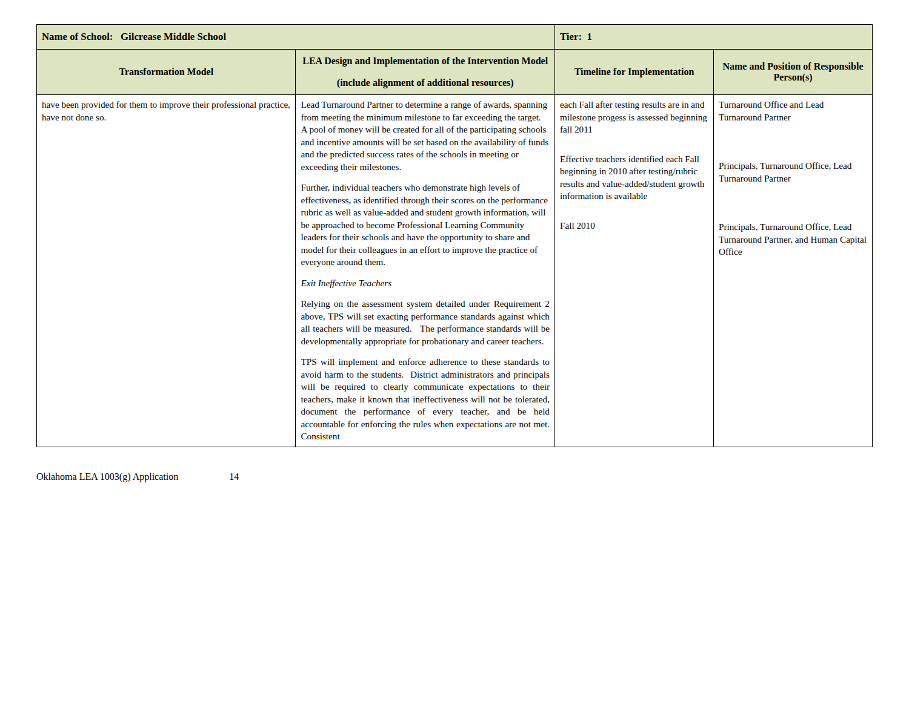| Name of School: Gilcrease Middle School | Tier: 1 |
| Transformation Model | LEA Design and Implementation of the Intervention Model (include alignment of additional resources) | Timeline for Implementation | Name and Position of Responsible Person(s) |
| have been provided for them to improve their professional practice, have not done so. | Lead Turnaround Partner to determine a range of awards, spanning from meeting the minimum milestone to far exceeding the target. A pool of money will be created for all of the participating schools and incentive amounts will be set based on the availability of funds and the predicted success rates of the schools in meeting or exceeding their milestones. Further, individual teachers who demonstrate high levels of effectiveness, as identified through their scores on the performance rubric as well as value-added and student growth information, will be approached to become Professional Learning Community leaders for their schools and have the opportunity to share and model for their colleagues in an effort to improve the practice of everyone around them. Exit Ineffective Teachers Relying on the assessment system detailed under Requirement 2 above, TPS will set exacting performance standards against which all teachers will be measured. The performance standards will be developmentally appropriate for probationary and career teachers. TPS will implement and enforce adherence to these standards to avoid harm to the students. District administrators and principals will be required to clearly communicate expectations to their teachers, make it known that ineffectiveness will not be tolerated, document the performance of every teacher, and be held accountable for enforcing the rules when expectations are not met. Consistent | each Fall after testing results are in and milestone progess is assessed beginning fall 2011 Effective teachers identified each Fall beginning in 2010 after testing/rubric results and value-added/student growth information is available Fall 2010 | Turnaround Office and Lead Turnaround Partner Principals, Turnaround Office, Lead Turnaround Partner Principals, Turnaround Office, Lead Turnaround Partner, and Human Capital Office |
Oklahoma LEA 1003(g) Application 14